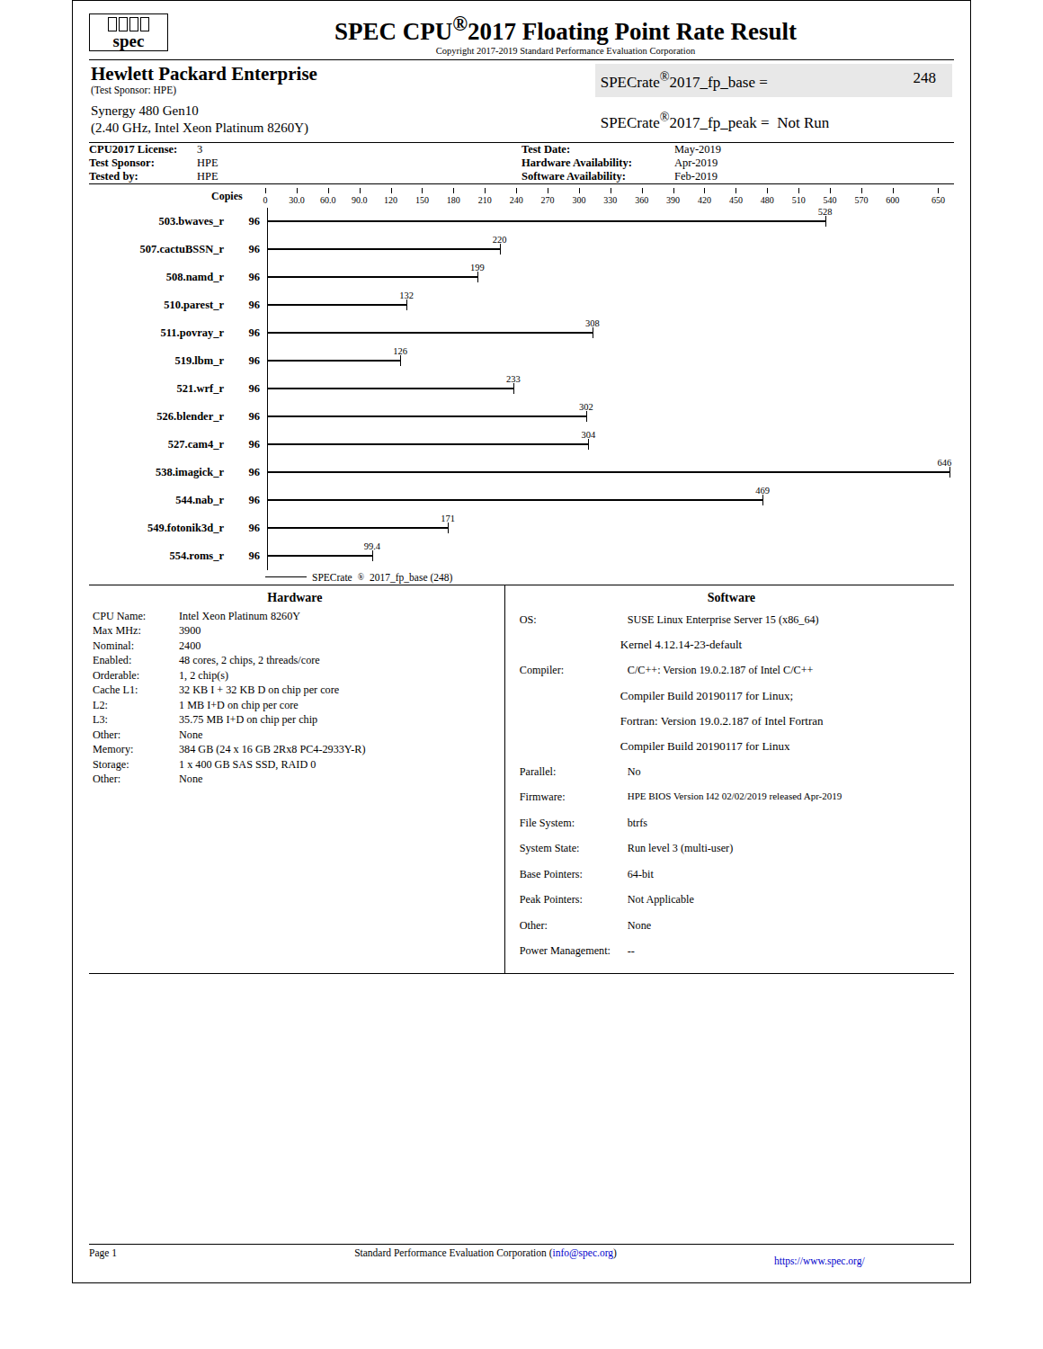spec
SPEC CPU®2017 Floating Point Rate Result
Copyright 2017-2019 Standard Performance Evaluation Corporation
Hewlett Packard Enterprise
(Test Sponsor: HPE)
Synergy 480 Gen10
(2.40 GHz, Intel Xeon Platinum 8260Y)
SPECrate®2017_fp_base = 248
SPECrate®2017_fp_peak = Not Run
CPU2017 License:
3
Test Sponsor:
HPE
Tested by:
HPE
Test Date:
May-2019
Hardware Availability:
Apr-2019
Software Availability:
Feb-2019
Copies 0 30.0 60.0 90.0 120 150 180 210 240 270 300 330 360 390 420 450 480 510 540 570 600 650
503.bwaves_r
96
528
507.cactuBSSN_r
96
220
508.namd_r
96
199
510.parest_r
96
132
511.povray_r
96
308
519.lbm_r
96
126
521.wrf_r
96
233
526.blender_r
96
302
527.cam4_r
96
304
538.imagick_r
96
646
544.nab_r
96
469
549.fotonik3d_r
96
171
554.roms_r
96
99.4
SPECrate®2017_fp_base (248)
Hardware
CPU Name:
Intel Xeon Platinum 8260Y
Max MHz:
3900
Nominal:
2400
Enabled:
48 cores, 2 chips, 2 threads/core
Orderable:
1, 2 chip(s)
Cache L1:
32 KB I + 32 KB D on chip per core
L2:
1 MB I+D on chip per core
L3:
35.75 MB I+D on chip per chip
Other:
None
Memory:
384 GB (24 x 16 GB 2Rx8 PC4-2933Y-R)
Storage:
1 x 400 GB SAS SSD, RAID 0
Other:
None
Software
OS:
SUSE Linux Enterprise Server 15 (x86_64)
Kernel 4.12.14-23-default
Compiler:
C/C++: Version 19.0.2.187 of Intel C/C++
Compiler Build 20190117 for Linux;
Fortran: Version 19.0.2.187 of Intel Fortran
Compiler Build 20190117 for Linux
Parallel:
No
Firmware:
HPE BIOS Version I42 02/02/2019 released Apr-2019
File System:
btrfs
System State:
Run level 3 (multi-user)
Base Pointers:
64-bit
Peak Pointers:
Not Applicable
Other:
None
Power Management:
--
Page 1
Standard Performance Evaluation Corporation (info@spec.org)
https://www.spec.org/